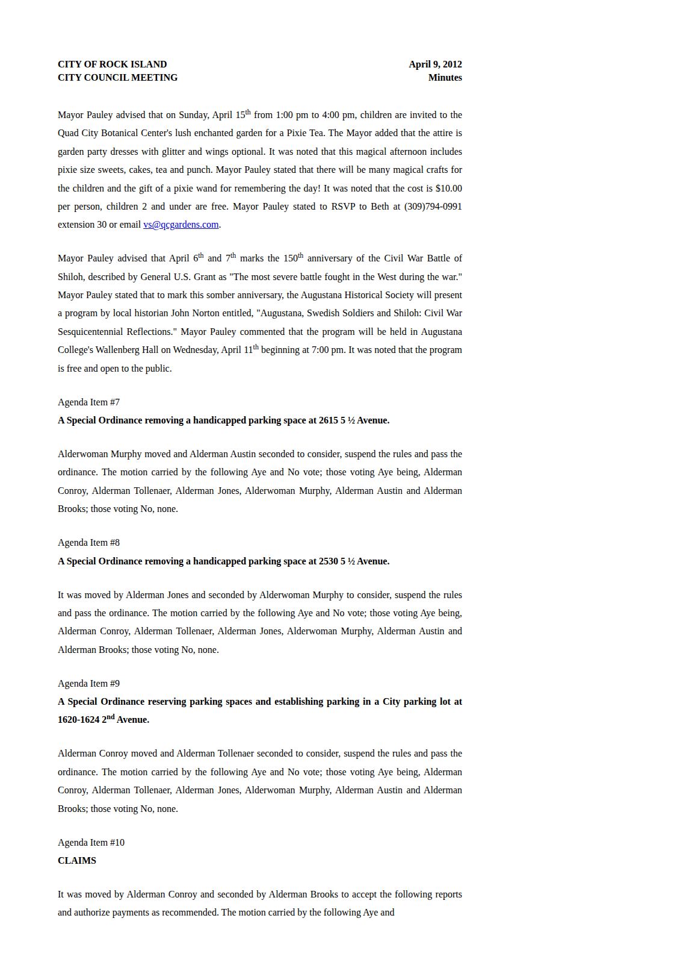City of Rock Island
City Council Meeting
April 9, 2012
Minutes
Mayor Pauley advised that on Sunday, April 15th from 1:00 pm to 4:00 pm, children are invited to the Quad City Botanical Center's lush enchanted garden for a Pixie Tea. The Mayor added that the attire is garden party dresses with glitter and wings optional. It was noted that this magical afternoon includes pixie size sweets, cakes, tea and punch. Mayor Pauley stated that there will be many magical crafts for the children and the gift of a pixie wand for remembering the day! It was noted that the cost is $10.00 per person, children 2 and under are free. Mayor Pauley stated to RSVP to Beth at (309)794-0991 extension 30 or email vs@qcgardens.com.
Mayor Pauley advised that April 6th and 7th marks the 150th anniversary of the Civil War Battle of Shiloh, described by General U.S. Grant as "The most severe battle fought in the West during the war." Mayor Pauley stated that to mark this somber anniversary, the Augustana Historical Society will present a program by local historian John Norton entitled, "Augustana, Swedish Soldiers and Shiloh: Civil War Sesquicentennial Reflections." Mayor Pauley commented that the program will be held in Augustana College's Wallenberg Hall on Wednesday, April 11th beginning at 7:00 pm. It was noted that the program is free and open to the public.
Agenda Item #7
A Special Ordinance removing a handicapped parking space at 2615 5 ½ Avenue.
Alderwoman Murphy moved and Alderman Austin seconded to consider, suspend the rules and pass the ordinance. The motion carried by the following Aye and No vote; those voting Aye being, Alderman Conroy, Alderman Tollenaer, Alderman Jones, Alderwoman Murphy, Alderman Austin and Alderman Brooks; those voting No, none.
Agenda Item #8
A Special Ordinance removing a handicapped parking space at 2530 5 ½ Avenue.
It was moved by Alderman Jones and seconded by Alderwoman Murphy to consider, suspend the rules and pass the ordinance. The motion carried by the following Aye and No vote; those voting Aye being, Alderman Conroy, Alderman Tollenaer, Alderman Jones, Alderwoman Murphy, Alderman Austin and Alderman Brooks; those voting No, none.
Agenda Item #9
A Special Ordinance reserving parking spaces and establishing parking in a City parking lot at 1620-1624 2nd Avenue.
Alderman Conroy moved and Alderman Tollenaer seconded to consider, suspend the rules and pass the ordinance. The motion carried by the following Aye and No vote; those voting Aye being, Alderman Conroy, Alderman Tollenaer, Alderman Jones, Alderwoman Murphy, Alderman Austin and Alderman Brooks; those voting No, none.
Agenda Item #10
CLAIMS
It was moved by Alderman Conroy and seconded by Alderman Brooks to accept the following reports and authorize payments as recommended. The motion carried by the following Aye and